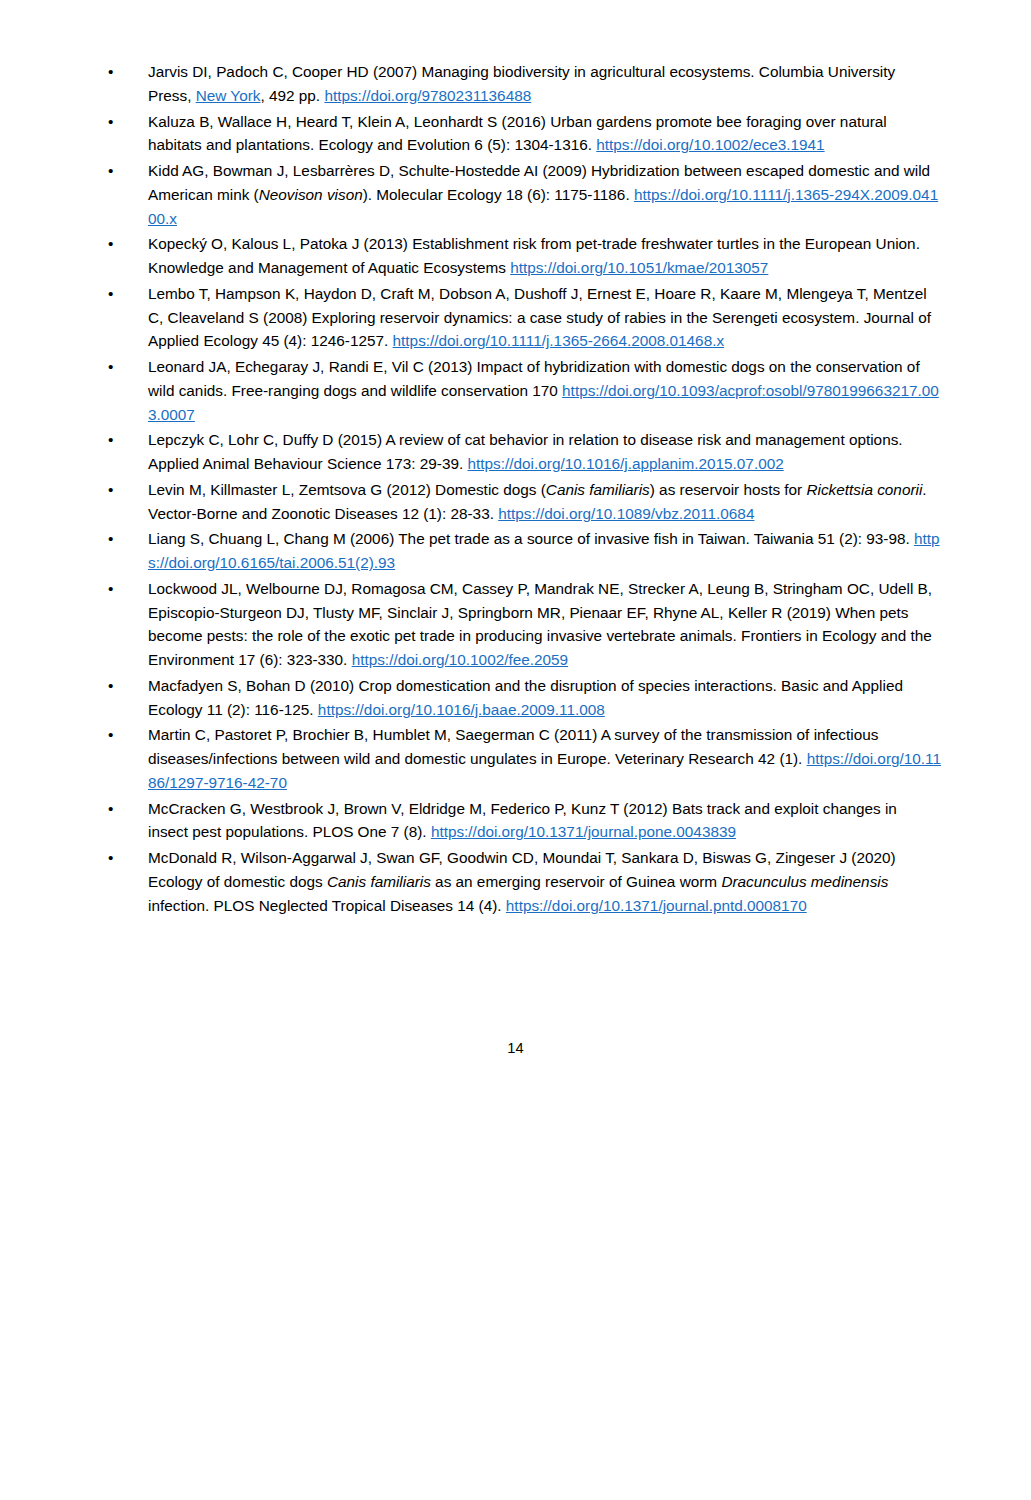Jarvis DI, Padoch C, Cooper HD (2007) Managing biodiversity in agricultural ecosystems. Columbia University Press, New York, 492 pp. https://doi.org/9780231136488
Kaluza B, Wallace H, Heard T, Klein A, Leonhardt S (2016) Urban gardens promote bee foraging over natural habitats and plantations. Ecology and Evolution 6 (5): 1304-1316. https://doi.org/10.1002/ece3.1941
Kidd AG, Bowman J, Lesbarrères D, Schulte-Hostedde AI (2009) Hybridization between escaped domestic and wild American mink (Neovison vison). Molecular Ecology 18 (6): 1175-1186. https://doi.org/10.1111/j.1365-294X.2009.04100.x
Kopecký O, Kalous L, Patoka J (2013) Establishment risk from pet-trade freshwater turtles in the European Union. Knowledge and Management of Aquatic Ecosystems https://doi.org/10.1051/kmae/2013057
Lembo T, Hampson K, Haydon D, Craft M, Dobson A, Dushoff J, Ernest E, Hoare R, Kaare M, Mlengeya T, Mentzel C, Cleaveland S (2008) Exploring reservoir dynamics: a case study of rabies in the Serengeti ecosystem. Journal of Applied Ecology 45 (4): 1246-1257. https://doi.org/10.1111/j.1365-2664.2008.01468.x
Leonard JA, Echegaray J, Randi E, Vil C (2013) Impact of hybridization with domestic dogs on the conservation of wild canids. Free-ranging dogs and wildlife conservation 170 https://doi.org/10.1093/acprof:osobl/9780199663217.003.0007
Lepczyk C, Lohr C, Duffy D (2015) A review of cat behavior in relation to disease risk and management options. Applied Animal Behaviour Science 173: 29-39. https://doi.org/10.1016/j.applanim.2015.07.002
Levin M, Killmaster L, Zemtsova G (2012) Domestic dogs (Canis familiaris) as reservoir hosts for Rickettsia conorii. Vector-Borne and Zoonotic Diseases 12 (1): 28-33. https://doi.org/10.1089/vbz.2011.0684
Liang S, Chuang L, Chang M (2006) The pet trade as a source of invasive fish in Taiwan. Taiwania 51 (2): 93-98. https://doi.org/10.6165/tai.2006.51(2).93
Lockwood JL, Welbourne DJ, Romagosa CM, Cassey P, Mandrak NE, Strecker A, Leung B, Stringham OC, Udell B, Episcopio-Sturgeon DJ, Tlusty MF, Sinclair J, Springborn MR, Pienaar EF, Rhyne AL, Keller R (2019) When pets become pests: the role of the exotic pet trade in producing invasive vertebrate animals. Frontiers in Ecology and the Environment 17 (6): 323-330. https://doi.org/10.1002/fee.2059
Macfadyen S, Bohan D (2010) Crop domestication and the disruption of species interactions. Basic and Applied Ecology 11 (2): 116-125. https://doi.org/10.1016/j.baae.2009.11.008
Martin C, Pastoret P, Brochier B, Humblet M, Saegerman C (2011) A survey of the transmission of infectious diseases/infections between wild and domestic ungulates in Europe. Veterinary Research 42 (1). https://doi.org/10.1186/1297-9716-42-70
McCracken G, Westbrook J, Brown V, Eldridge M, Federico P, Kunz T (2012) Bats track and exploit changes in insect pest populations. PLOS One 7 (8). https://doi.org/10.1371/journal.pone.0043839
McDonald R, Wilson-Aggarwal J, Swan GF, Goodwin CD, Moundai T, Sankara D, Biswas G, Zingeser J (2020) Ecology of domestic dogs Canis familiaris as an emerging reservoir of Guinea worm Dracunculus medinensis infection. PLOS Neglected Tropical Diseases 14 (4). https://doi.org/10.1371/journal.pntd.0008170
14